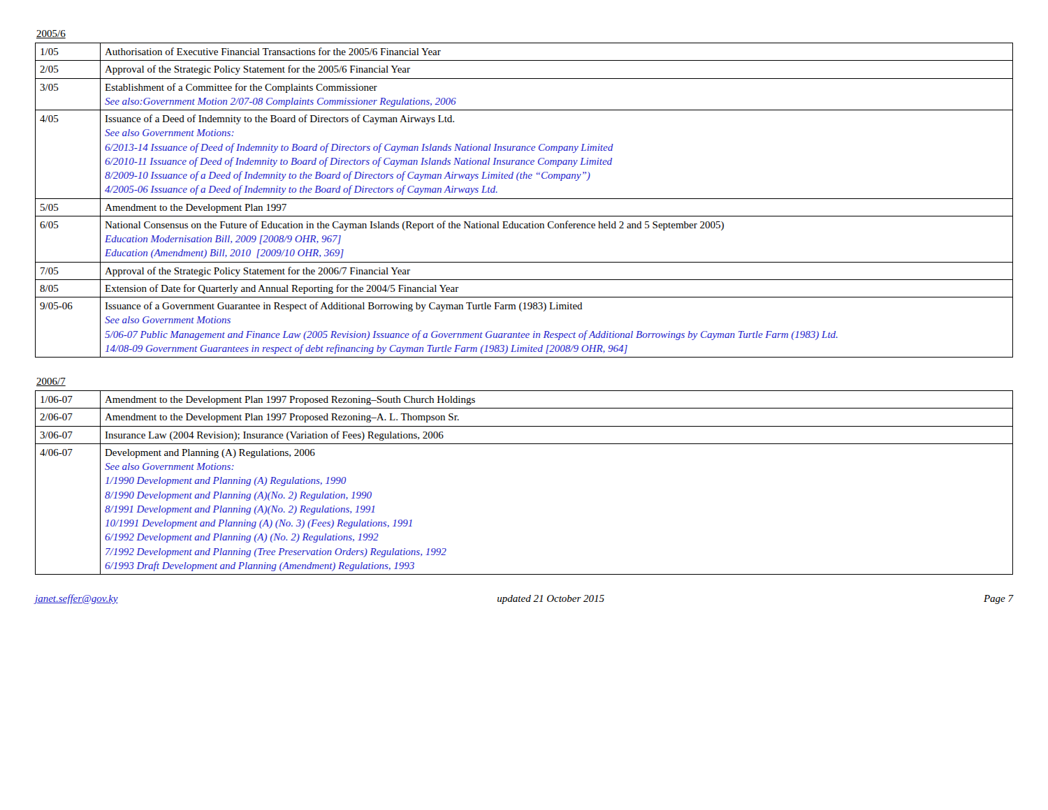2005/6
| 1/05 | Authorisation of Executive Financial Transactions for the 2005/6 Financial Year |
| 2/05 | Approval of the Strategic Policy Statement for the 2005/6 Financial Year |
| 3/05 | Establishment of a Committee for the Complaints Commissioner See also:Government Motion 2/07-08 Complaints Commissioner Regulations, 2006 |
| 4/05 | Issuance of a Deed of Indemnity to the Board of Directors of Cayman Airways Ltd. See also Government Motions: 6/2013-14 Issuance of Deed of Indemnity to Board of Directors of Cayman Islands National Insurance Company Limited 6/2010-11 Issuance of Deed of Indemnity to Board of Directors of Cayman Islands National Insurance Company Limited 8/2009-10 Issuance of a Deed of Indemnity to the Board of Directors of Cayman Airways Limited (the “Company”) 4/2005-06 Issuance of a Deed of Indemnity to the Board of Directors of Cayman Airways Ltd. |
| 5/05 | Amendment to the Development Plan 1997 |
| 6/05 | National Consensus on the Future of Education in the Cayman Islands (Report of the National Education Conference held 2 and 5 September 2005) Education Modernisation Bill, 2009 [2008/9 OHR, 967] Education (Amendment) Bill, 2010 [2009/10 OHR, 369] |
| 7/05 | Approval of the Strategic Policy Statement for the 2006/7 Financial Year |
| 8/05 | Extension of Date for Quarterly and Annual Reporting for the 2004/5 Financial Year |
| 9/05-06 | Issuance of a Government Guarantee in Respect of Additional Borrowing by Cayman Turtle Farm (1983) Limited See also Government Motions 5/06-07 Public Management and Finance Law (2005 Revision) Issuance of a Government Guarantee in Respect of Additional Borrowings by Cayman Turtle Farm (1983) Ltd. 14/08-09 Government Guarantees in respect of debt refinancing by Cayman Turtle Farm (1983) Limited [2008/9 OHR, 964] |
2006/7
| 1/06-07 | Amendment to the Development Plan 1997 Proposed Rezoning–South Church Holdings |
| 2/06-07 | Amendment to the Development Plan 1997 Proposed Rezoning–A. L. Thompson Sr. |
| 3/06-07 | Insurance Law (2004 Revision); Insurance (Variation of Fees) Regulations, 2006 |
| 4/06-07 | Development and Planning (A) Regulations, 2006 See also Government Motions: 1/1990 Development and Planning (A) Regulations, 1990 8/1990 Development and Planning (A)(No. 2) Regulation, 1990 8/1991 Development and Planning (A)(No. 2) Regulations, 1991 10/1991 Development and Planning (A) (No. 3) (Fees) Regulations, 1991 6/1992 Development and Planning (A) (No. 2) Regulations, 1992 7/1992 Development and Planning (Tree Preservation Orders) Regulations, 1992 6/1993 Draft Development and Planning (Amendment) Regulations, 1993 |
janet.seffer@gov.ky updated 21 October 2015 Page 7